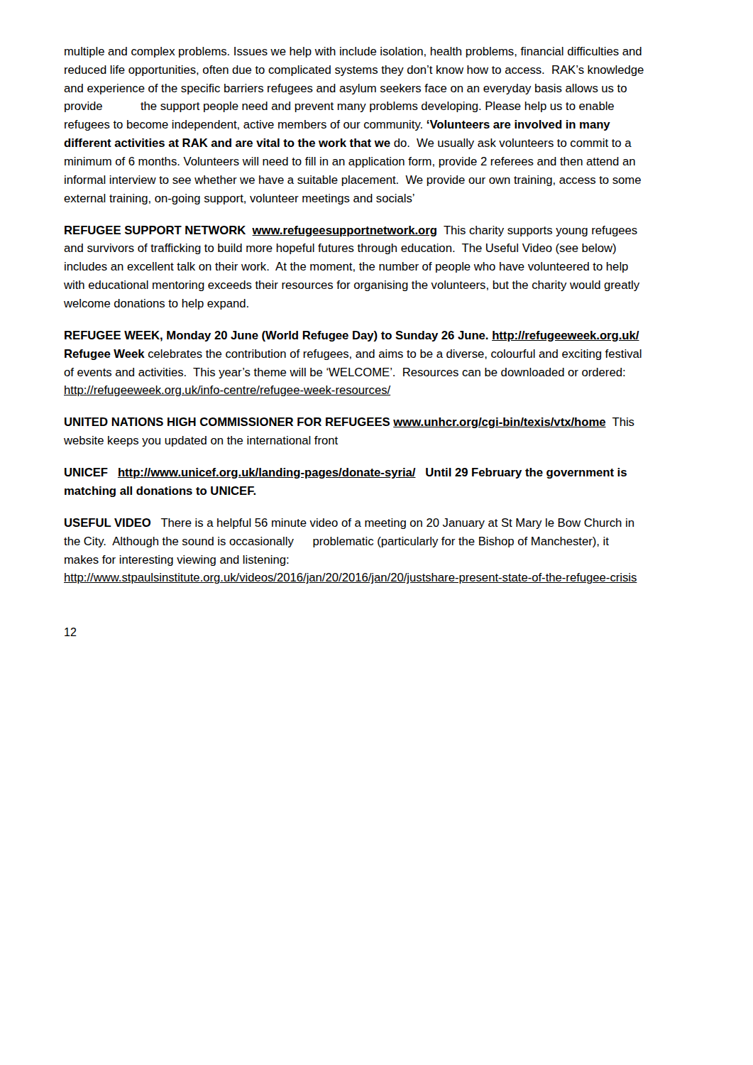multiple and complex problems. Issues we help with include isolation, health problems, financial difficulties and reduced life opportunities, often due to complicated systems they don’t know how to access. RAK’s knowledge and experience of the specific barriers refugees and asylum seekers face on an everyday basis allows us to provide the support people need and prevent many problems developing. Please help us to enable refugees to become independent, active members of our community. ‘Volunteers are involved in many different activities at RAK and are vital to the work that we do. We usually ask volunteers to commit to a minimum of 6 months. Volunteers will need to fill in an application form, provide 2 referees and then attend an informal interview to see whether we have a suitable placement. We provide our own training, access to some external training, on-going support, volunteer meetings and socials’
REFUGEE SUPPORT NETWORK www.refugeesupportnetwork.org This charity supports young refugees and survivors of trafficking to build more hopeful futures through education. The Useful Video (see below) includes an excellent talk on their work. At the moment, the number of people who have volunteered to help with educational mentoring exceeds their resources for organising the volunteers, but the charity would greatly welcome donations to help expand.
REFUGEE WEEK, Monday 20 June (World Refugee Day) to Sunday 26 June. http://refugeeweek.org.uk/ Refugee Week celebrates the contribution of refugees, and aims to be a diverse, colourful and exciting festival of events and activities. This year’s theme will be ‘WELCOME’. Resources can be downloaded or ordered: http://refugeeweek.org.uk/info-centre/refugee-week-resources/
UNITED NATIONS HIGH COMMISSIONER FOR REFUGEES www.unhcr.org/cgi-bin/texis/vtx/home This website keeps you updated on the international front
UNICEF http://www.unicef.org.uk/landing-pages/donate-syria/ Until 29 February the government is matching all donations to UNICEF.
USEFUL VIDEO There is a helpful 56 minute video of a meeting on 20 January at St Mary le Bow Church in the City. Although the sound is occasionally problematic (particularly for the Bishop of Manchester), it makes for interesting viewing and listening:
http://www.stpaulsinstitute.org.uk/videos/2016/jan/20/2016/jan/20/justshare-present-state-of-the-refugee-crisis
12